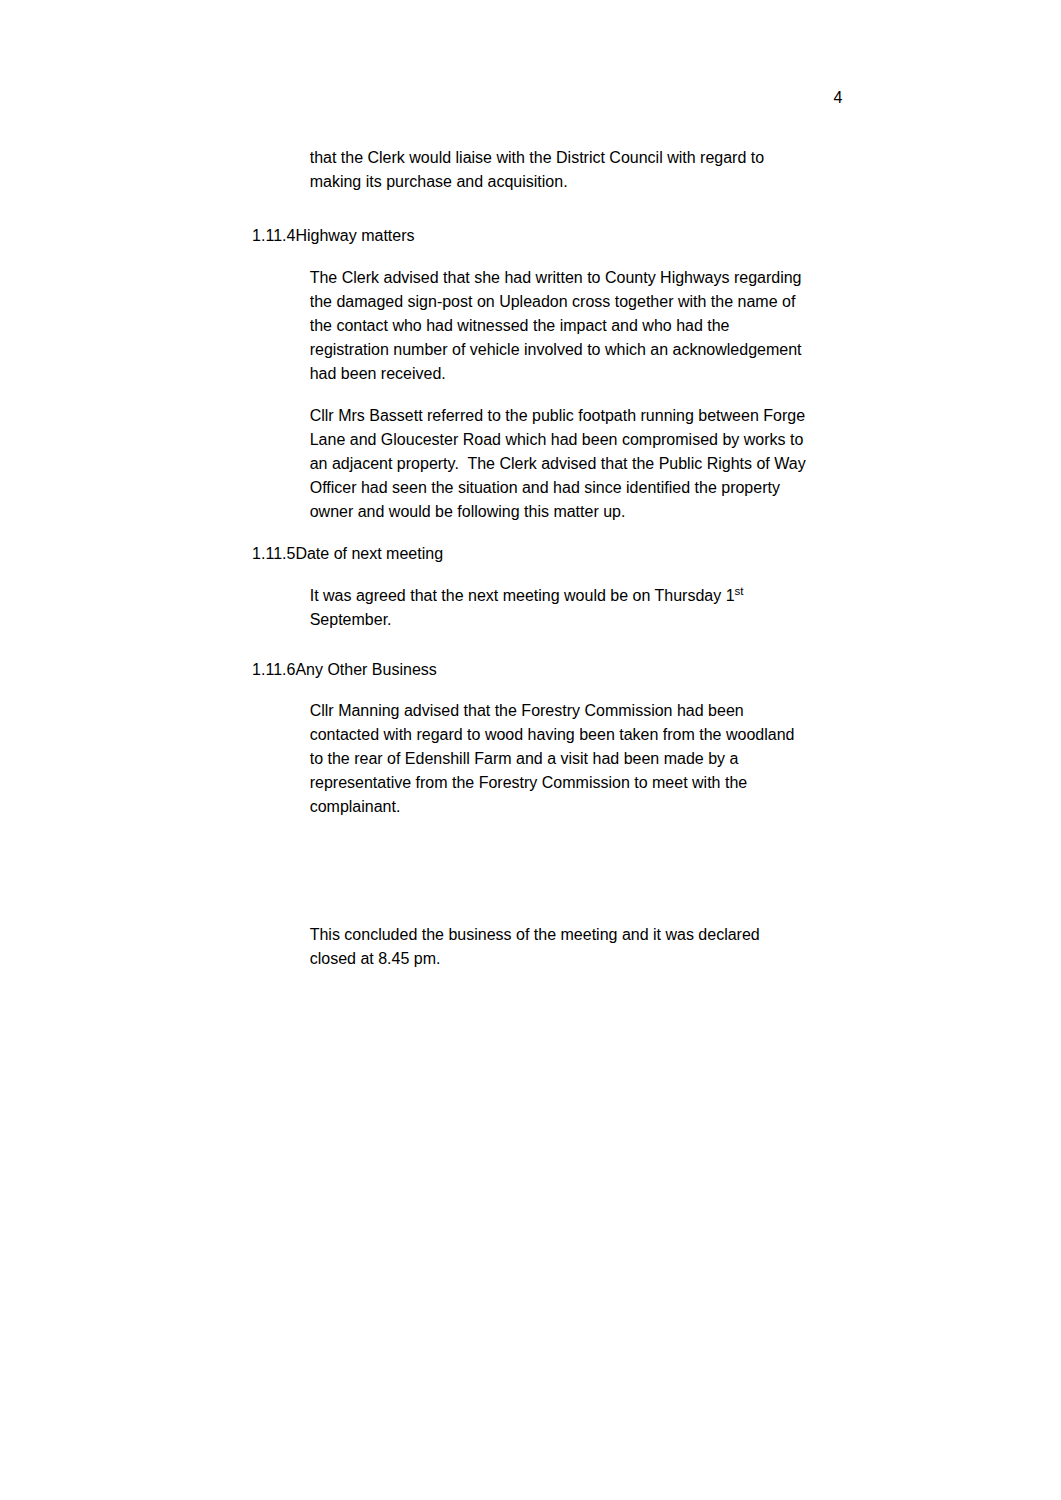4
that the Clerk would liaise with the District Council with regard to making its purchase and acquisition.
1.11.4
Highway matters
The Clerk advised that she had written to County Highways regarding the damaged sign-post on Upleadon cross together with the name of the contact who had witnessed the impact and who had the registration number of vehicle involved to which an acknowledgement had been received.
Cllr Mrs Bassett referred to the public footpath running between Forge Lane and Gloucester Road which had been compromised by works to an adjacent property. The Clerk advised that the Public Rights of Way Officer had seen the situation and had since identified the property owner and would be following this matter up.
1.11.5
Date of next meeting
It was agreed that the next meeting would be on Thursday 1st September.
1.11.6
Any Other Business
Cllr Manning advised that the Forestry Commission had been contacted with regard to wood having been taken from the woodland to the rear of Edenshill Farm and a visit had been made by a representative from the Forestry Commission to meet with the complainant.
This concluded the business of the meeting and it was declared closed at 8.45 pm.